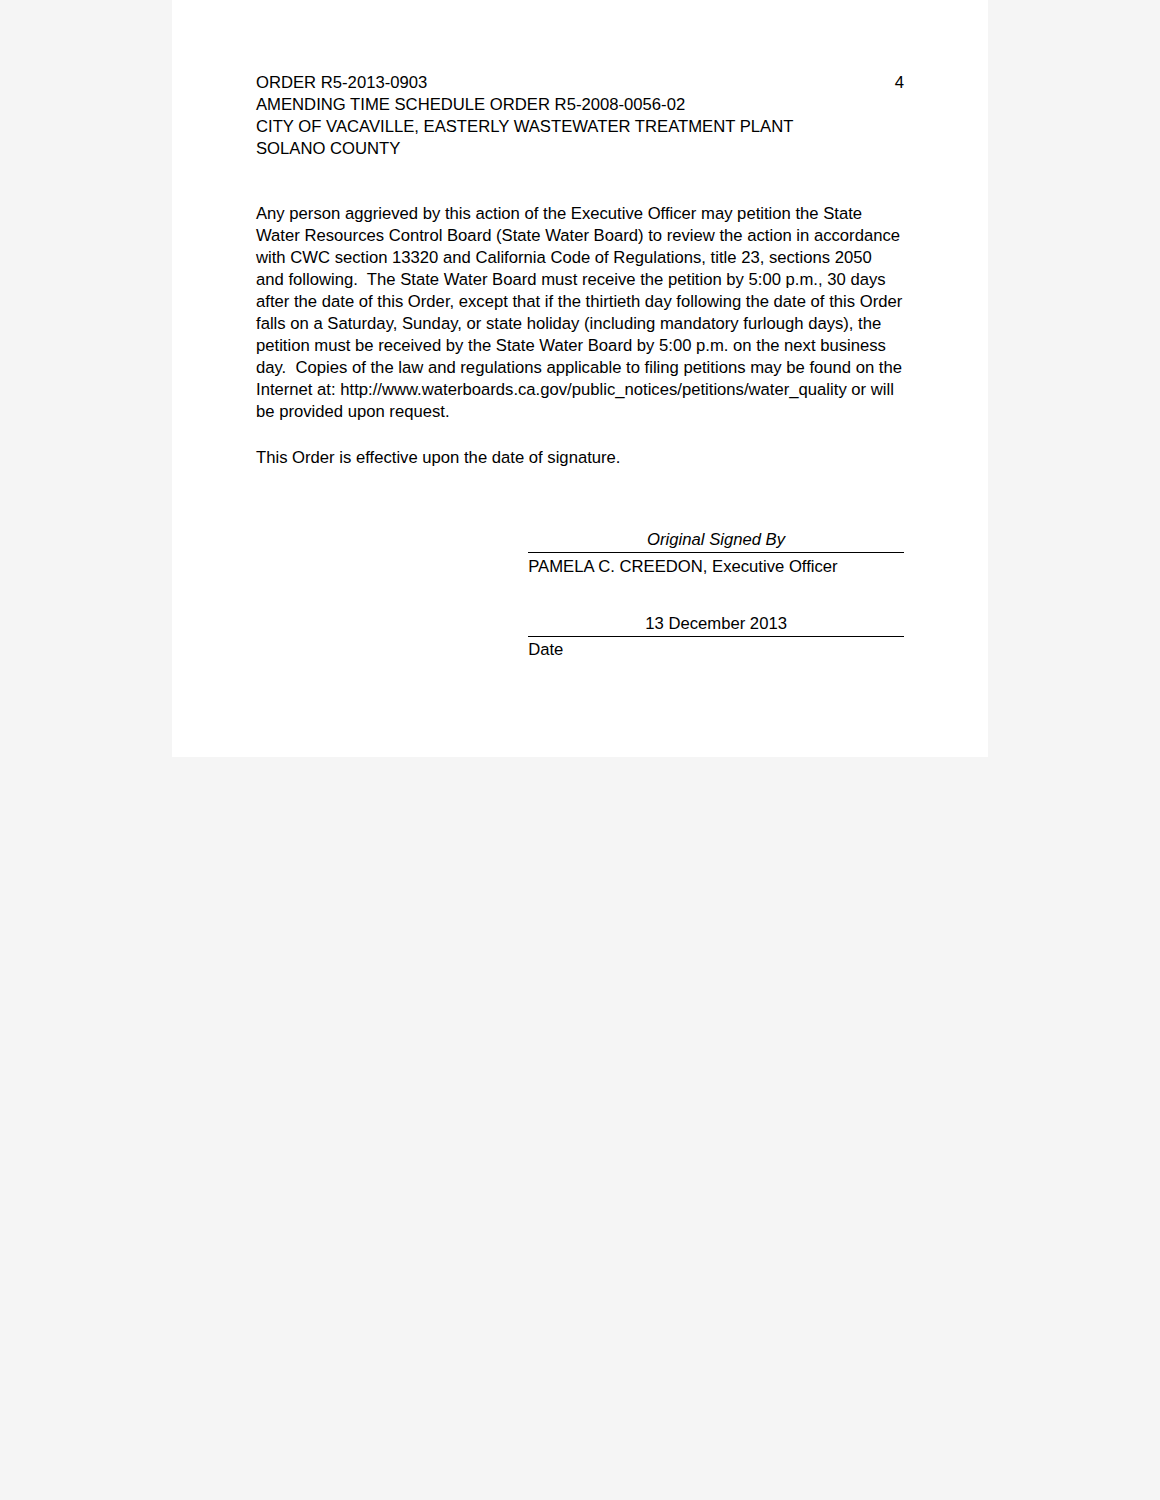4
ORDER R5-2013-0903
AMENDING TIME SCHEDULE ORDER R5-2008-0056-02
CITY OF VACAVILLE, EASTERLY WASTEWATER TREATMENT PLANT
SOLANO COUNTY
Any person aggrieved by this action of the Executive Officer may petition the State Water Resources Control Board (State Water Board) to review the action in accordance with CWC section 13320 and California Code of Regulations, title 23, sections 2050 and following. The State Water Board must receive the petition by 5:00 p.m., 30 days after the date of this Order, except that if the thirtieth day following the date of this Order falls on a Saturday, Sunday, or state holiday (including mandatory furlough days), the petition must be received by the State Water Board by 5:00 p.m. on the next business day. Copies of the law and regulations applicable to filing petitions may be found on the Internet at: http://www.waterboards.ca.gov/public_notices/petitions/water_quality or will be provided upon request.
This Order is effective upon the date of signature.
Original Signed By
PAMELA C. CREEDON, Executive Officer
13 December 2013
Date